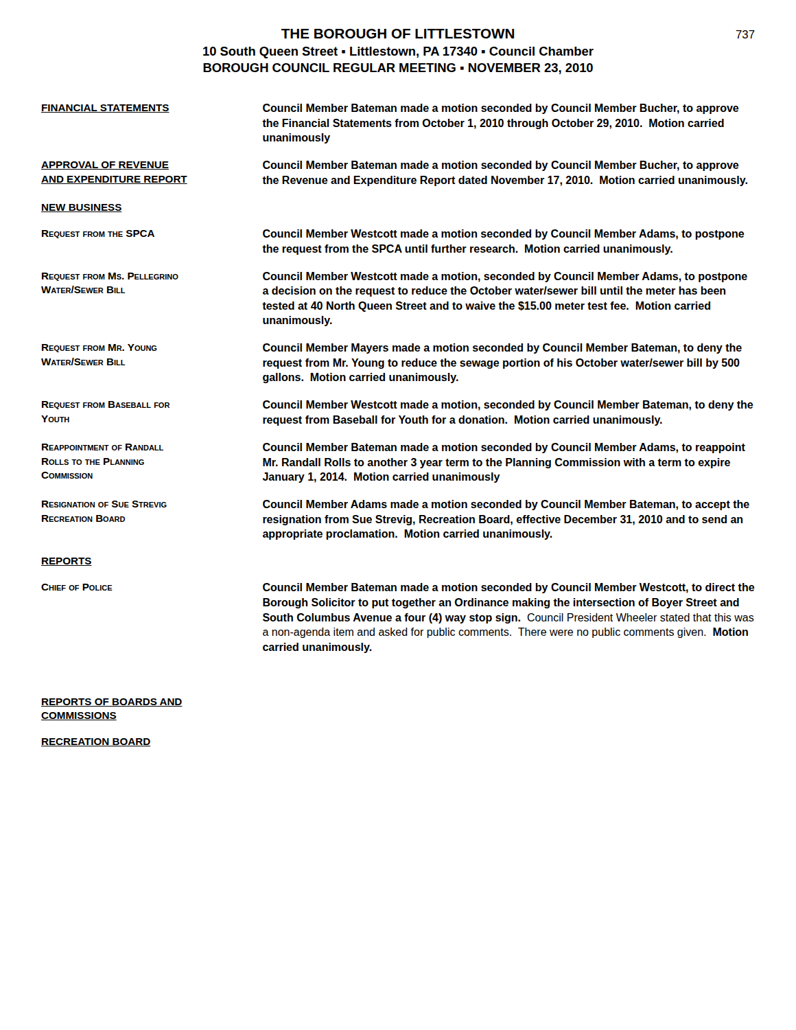737
THE BOROUGH OF LITTLESTOWN
10 South Queen Street ▪ Littlestown, PA 17340 ▪ Council Chamber
BOROUGH COUNCIL REGULAR MEETING ▪ NOVEMBER 23, 2010
| FINANCIAL STATEMENTS | Council Member Bateman made a motion seconded by Council Member Bucher, to approve the Financial Statements from October 1, 2010 through October 29, 2010. Motion carried unanimously |
| APPROVAL OF REVENUE AND EXPENDITURE REPORT | Council Member Bateman made a motion seconded by Council Member Bucher, to approve the Revenue and Expenditure Report dated November 17, 2010. Motion carried unanimously. |
| NEW BUSINESS | |
| Request from the SPCA | Council Member Westcott made a motion seconded by Council Member Adams, to postpone the request from the SPCA until further research. Motion carried unanimously. |
| Request from Ms. Pellegrino Water/Sewer Bill | Council Member Westcott made a motion, seconded by Council Member Adams, to postpone a decision on the request to reduce the October water/sewer bill until the meter has been tested at 40 North Queen Street and to waive the $15.00 meter test fee. Motion carried unanimously. |
| Request from Mr. Young Water/Sewer Bill | Council Member Mayers made a motion seconded by Council Member Bateman, to deny the request from Mr. Young to reduce the sewage portion of his October water/sewer bill by 500 gallons. Motion carried unanimously. |
| Request from Baseball for Youth | Council Member Westcott made a motion, seconded by Council Member Bateman, to deny the request from Baseball for Youth for a donation. Motion carried unanimously. |
| Reappointment of Randall Rolls to the Planning Commission | Council Member Bateman made a motion seconded by Council Member Adams, to reappoint Mr. Randall Rolls to another 3 year term to the Planning Commission with a term to expire January 1, 2014. Motion carried unanimously |
| Resignation of Sue Strevig Recreation Board | Council Member Adams made a motion seconded by Council Member Bateman, to accept the resignation from Sue Strevig, Recreation Board, effective December 31, 2010 and to send an appropriate proclamation. Motion carried unanimously. |
| REPORTS | |
| Chief of Police | Council Member Bateman made a motion seconded by Council Member Westcott, to direct the Borough Solicitor to put together an Ordinance making the intersection of Boyer Street and South Columbus Avenue a four (4) way stop sign. Council President Wheeler stated that this was a non-agenda item and asked for public comments. There were no public comments given. Motion carried unanimously. |
| REPORTS OF BOARDS AND COMMISSIONS | |
| RECREATION BOARD | |